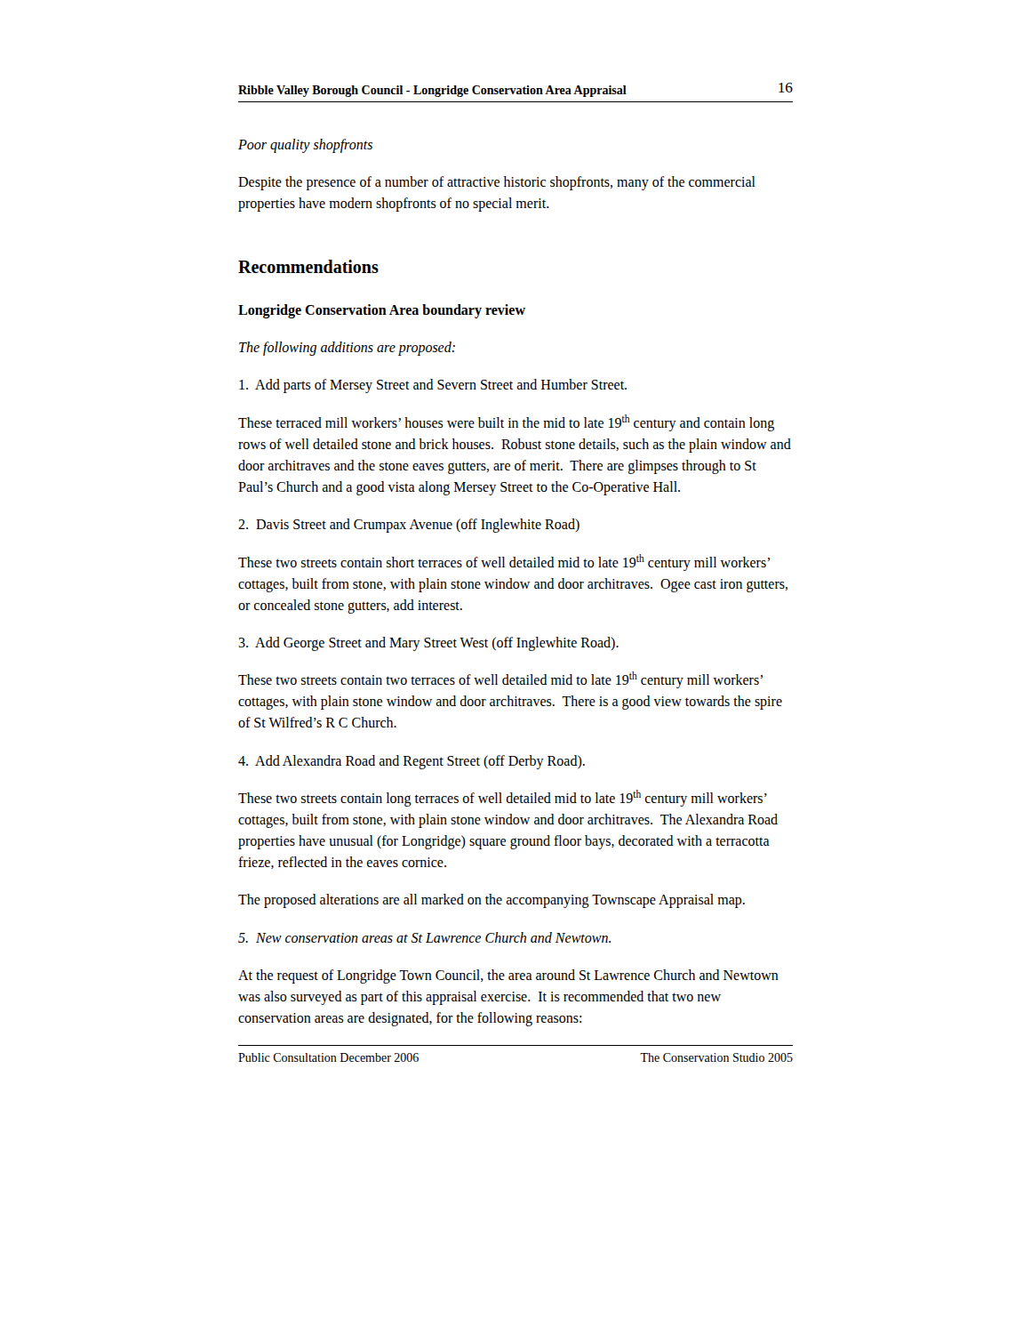Ribble Valley Borough Council - Longridge Conservation Area Appraisal
16
Poor quality shopfronts
Despite the presence of a number of attractive historic shopfronts, many of the commercial properties have modern shopfronts of no special merit.
Recommendations
Longridge Conservation Area boundary review
The following additions are proposed:
1. Add parts of Mersey Street and Severn Street and Humber Street.
These terraced mill workers’ houses were built in the mid to late 19th century and contain long rows of well detailed stone and brick houses. Robust stone details, such as the plain window and door architraves and the stone eaves gutters, are of merit. There are glimpses through to St Paul’s Church and a good vista along Mersey Street to the Co-Operative Hall.
2. Davis Street and Crumpax Avenue (off Inglewhite Road)
These two streets contain short terraces of well detailed mid to late 19th century mill workers’ cottages, built from stone, with plain stone window and door architraves. Ogee cast iron gutters, or concealed stone gutters, add interest.
3. Add George Street and Mary Street West (off Inglewhite Road).
These two streets contain two terraces of well detailed mid to late 19th century mill workers’ cottages, with plain stone window and door architraves. There is a good view towards the spire of St Wilfred’s R C Church.
4. Add Alexandra Road and Regent Street (off Derby Road).
These two streets contain long terraces of well detailed mid to late 19th century mill workers’ cottages, built from stone, with plain stone window and door architraves. The Alexandra Road properties have unusual (for Longridge) square ground floor bays, decorated with a terracotta frieze, reflected in the eaves cornice.
The proposed alterations are all marked on the accompanying Townscape Appraisal map.
5. New conservation areas at St Lawrence Church and Newtown.
At the request of Longridge Town Council, the area around St Lawrence Church and Newtown was also surveyed as part of this appraisal exercise. It is recommended that two new conservation areas are designated, for the following reasons:
Public Consultation December 2006
The Conservation Studio 2005